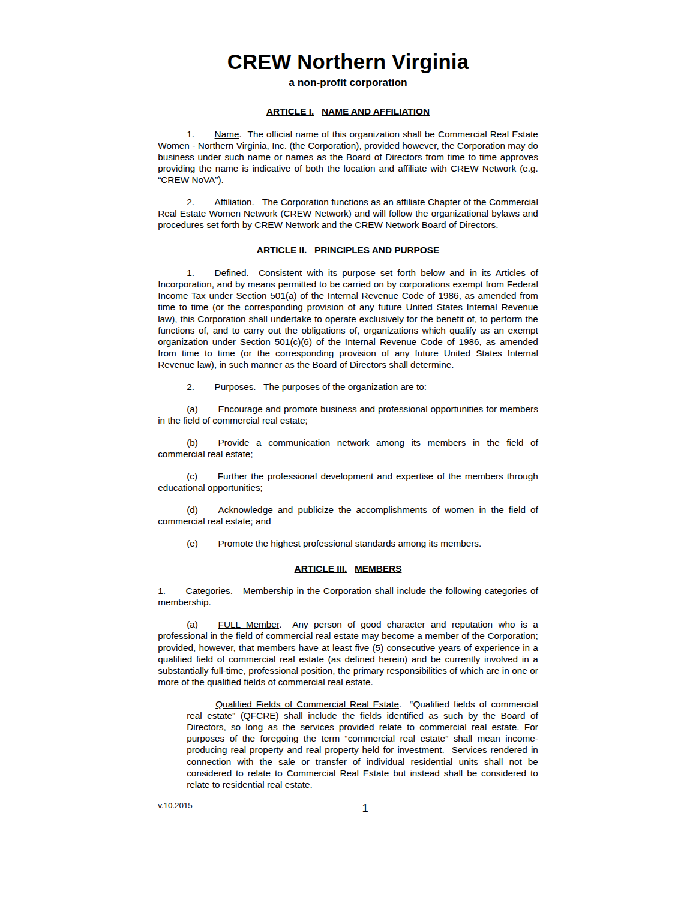CREW Northern Virginia
a non-profit corporation
ARTICLE I. NAME AND AFFILIATION
1. Name. The official name of this organization shall be Commercial Real Estate Women - Northern Virginia, Inc. (the Corporation), provided however, the Corporation may do business under such name or names as the Board of Directors from time to time approves providing the name is indicative of both the location and affiliate with CREW Network (e.g. “CREW NoVA”).
2. Affiliation. The Corporation functions as an affiliate Chapter of the Commercial Real Estate Women Network (CREW Network) and will follow the organizational bylaws and procedures set forth by CREW Network and the CREW Network Board of Directors.
ARTICLE II. PRINCIPLES AND PURPOSE
1. Defined. Consistent with its purpose set forth below and in its Articles of Incorporation, and by means permitted to be carried on by corporations exempt from Federal Income Tax under Section 501(a) of the Internal Revenue Code of 1986, as amended from time to time (or the corresponding provision of any future United States Internal Revenue law), this Corporation shall undertake to operate exclusively for the benefit of, to perform the functions of, and to carry out the obligations of, organizations which qualify as an exempt organization under Section 501(c)(6) of the Internal Revenue Code of 1986, as amended from time to time (or the corresponding provision of any future United States Internal Revenue law), in such manner as the Board of Directors shall determine.
2. Purposes. The purposes of the organization are to:
(a) Encourage and promote business and professional opportunities for members in the field of commercial real estate;
(b) Provide a communication network among its members in the field of commercial real estate;
(c) Further the professional development and expertise of the members through educational opportunities;
(d) Acknowledge and publicize the accomplishments of women in the field of commercial real estate; and
(e) Promote the highest professional standards among its members.
ARTICLE III. MEMBERS
1. Categories. Membership in the Corporation shall include the following categories of membership.
(a) FULL Member. Any person of good character and reputation who is a professional in the field of commercial real estate may become a member of the Corporation; provided, however, that members have at least five (5) consecutive years of experience in a qualified field of commercial real estate (as defined herein) and be currently involved in a substantially full-time, professional position, the primary responsibilities of which are in one or more of the qualified fields of commercial real estate.
Qualified Fields of Commercial Real Estate. “Qualified fields of commercial real estate” (QFCRE) shall include the fields identified as such by the Board of Directors, so long as the services provided relate to commercial real estate. For purposes of the foregoing the term “commercial real estate” shall mean income-producing real property and real property held for investment. Services rendered in connection with the sale or transfer of individual residential units shall not be considered to relate to Commercial Real Estate but instead shall be considered to relate to residential real estate.
v.10.2015
1